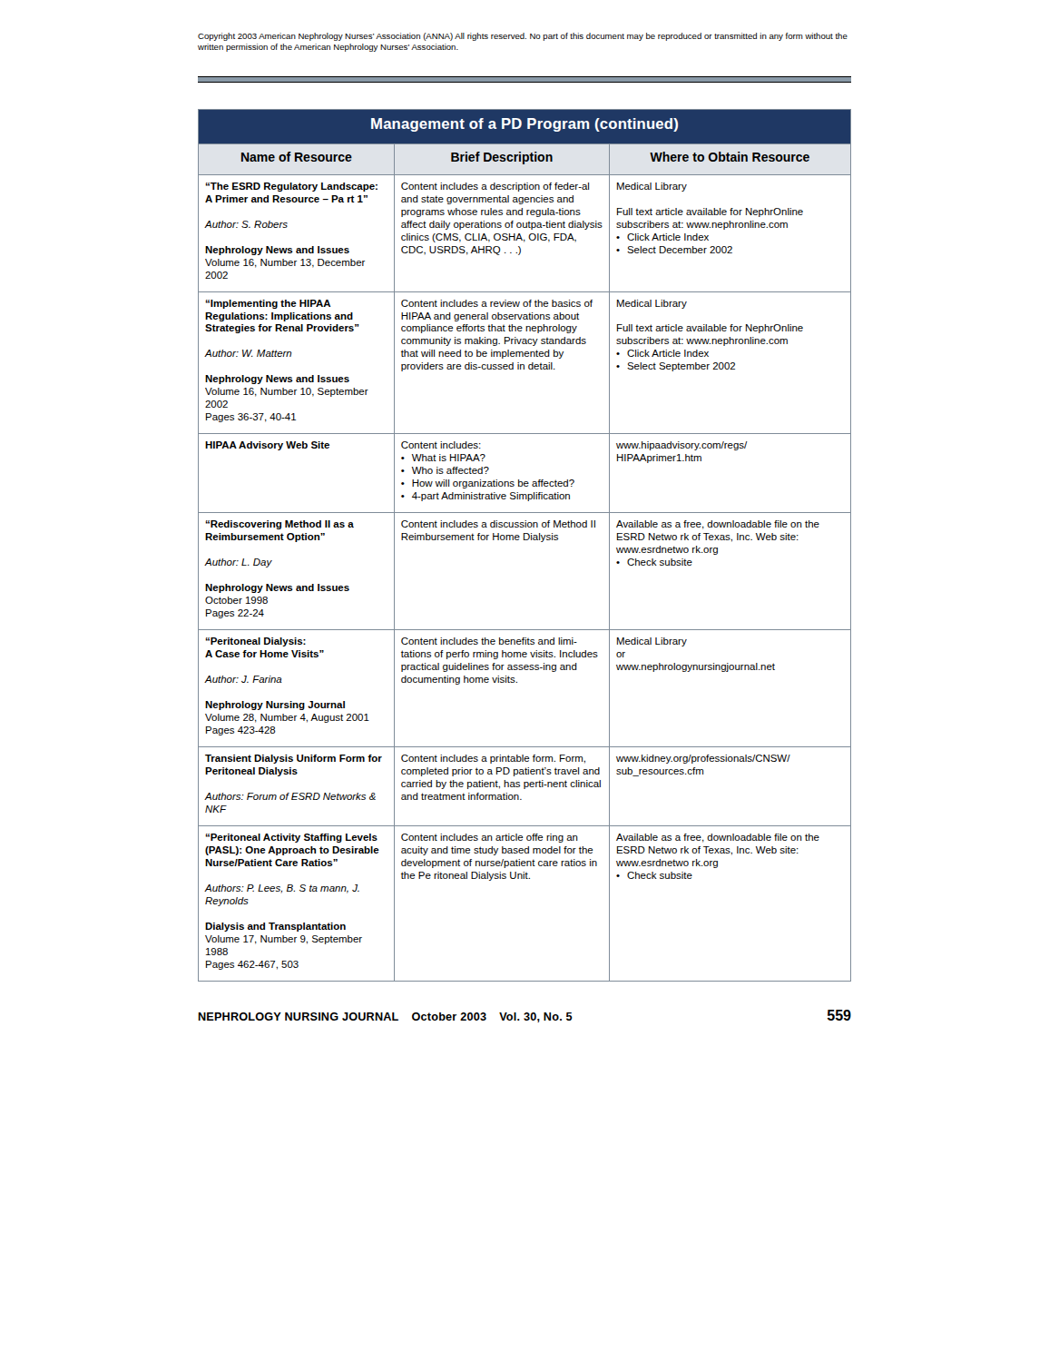Copyright 2003 American Nephrology Nurses’ Association (ANNA) All rights reserved. No part of this document may be reproduced or transmitted in any form without the written permission of the American Nephrology Nurses' Association.
| Management of a PD Program (continued) |
| --- |
| Name of Resource | Brief Description | Where to Obtain Resource |
| “The ESRD Regulatory Landscape: A Primer and Resource – Pa rt 1” Author: S. Robers Nephrology News and Issues Volume 16, Number 13, December 2002 | Content includes a description of feder-al and state governmental agencies and programs whose rules and regula-tions affect daily operations of outpa-tient dialysis clinics (CMS, CLIA, OSHA, OIG, FDA, CDC, USRDS, AHRQ . . .) | Medical Library Full text article available for NephrOnline subscribers at: www.nephronline.com Click Article Index Select December 2002 |
| “Implementing the HIPAA Regulations: Implications and Strategies for Renal Providers” Author: W. Mattern Nephrology News and Issues Volume 16, Number 10, September 2002 Pages 36-37, 40-41 | Content includes a review of the basics of HIPAA and general observations about compliance efforts that the nephrology community is making. Privacy standards that will need to be implemented by providers are dis-cussed in detail. | Medical Library Full text article available for NephrOnline subscribers at: www.nephronline.com Click Article Index Select September 2002 |
| HIPAA Advisory Web Site | Content includes: What is HIPAA? Who is affected? How will organizations be affected? 4-part Administrative Simplification | www.hipaadvisory.com/regs/ HIPAAprimer1.htm |
| “Rediscovering Method II as a Reimbursement Option” Author: L. Day Nephrology News and Issues October 1998 Pages 22-24 | Content includes a discussion of Method II Reimbursement for Home Dialysis | Available as a free, downloadable file on the ESRD Netwo rk of Texas, Inc. Web site: www.esrdnetwo rk.org Check subsite |
| “Peritoneal Dialysis: A Case for Home Visits” Author: J. Farina Nephrology Nursing Journal Volume 28, Number 4, August 2001 Pages 423-428 | Content includes the benefits and limi-tations of perfo rming home visits. Includes practical guidelines for assess-ing and documenting home visits. | Medical Library or www.nephrologynursingjournal.net |
| Transient Dialysis Uniform Form for Peritoneal Dialysis Authors: Forum of ESRD Networks & NKF | Content includes a printable form. Form, completed prior to a PD patient’s travel and carried by the patient, has perti-nent clinical and treatment information. | www.kidney.org/professionals/CNSW/ sub_resources.cfm |
| “Peritoneal Activity Staffing Levels (PASL): One Approach to Desirable Nurse/Patient Care Ratios” Authors: P. Lees, B. S ta mann, J. Reynolds Dialysis and Transplantation Volume 17, Number 9, September 1988 Pages 462-467, 503 | Content includes an article offe ring an acuity and time study based model for the development of nurse/patient care ratios in the Pe ritoneal Dialysis Unit. | Available as a free, downloadable file on the ESRD Netwo rk of Texas, Inc. Web site: www.esrdnetwo rk.org Check subsite |
NEPHROLOGY NURSING JOURNAL October 2003 Vol. 30, No. 5
559